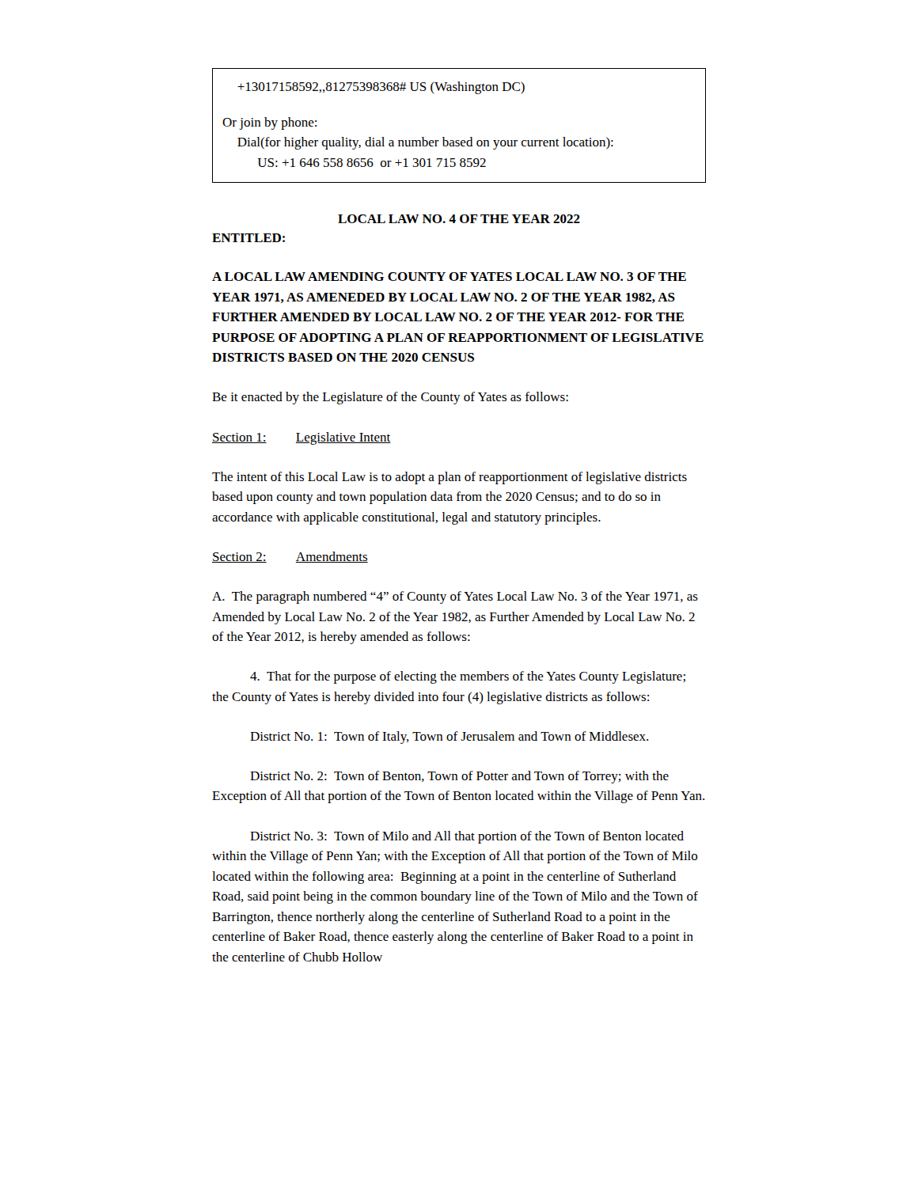+13017158592,,81275398368# US (Washington DC)
Or join by phone:
Dial(for higher quality, dial a number based on your current location):
US: +1 646 558 8656 or +1 301 715 8592
LOCAL LAW NO. 4 OF THE YEAR 2022
ENTITLED:
A LOCAL LAW AMENDING COUNTY OF YATES LOCAL LAW NO. 3 OF THE YEAR 1971, AS AMENEDED BY LOCAL LAW NO. 2 OF THE YEAR 1982, AS FURTHER AMENDED BY LOCAL LAW NO. 2 OF THE YEAR 2012- FOR THE PURPOSE OF ADOPTING A PLAN OF REAPPORTIONMENT OF LEGISLATIVE DISTRICTS BASED ON THE 2020 CENSUS
Be it enacted by the Legislature of the County of Yates as follows:
Section 1: Legislative Intent
The intent of this Local Law is to adopt a plan of reapportionment of legislative districts based upon county and town population data from the 2020 Census; and to do so in accordance with applicable constitutional, legal and statutory principles.
Section 2: Amendments
A. The paragraph numbered “4” of County of Yates Local Law No. 3 of the Year 1971, as Amended by Local Law No. 2 of the Year 1982, as Further Amended by Local Law No. 2 of the Year 2012, is hereby amended as follows:
4. That for the purpose of electing the members of the Yates County Legislature; the County of Yates is hereby divided into four (4) legislative districts as follows:
District No. 1: Town of Italy, Town of Jerusalem and Town of Middlesex.
District No. 2: Town of Benton, Town of Potter and Town of Torrey; with the Exception of All that portion of the Town of Benton located within the Village of Penn Yan.
District No. 3: Town of Milo and All that portion of the Town of Benton located within the Village of Penn Yan; with the Exception of All that portion of the Town of Milo located within the following area: Beginning at a point in the centerline of Sutherland Road, said point being in the common boundary line of the Town of Milo and the Town of Barrington, thence northerly along the centerline of Sutherland Road to a point in the centerline of Baker Road, thence easterly along the centerline of Baker Road to a point in the centerline of Chubb Hollow